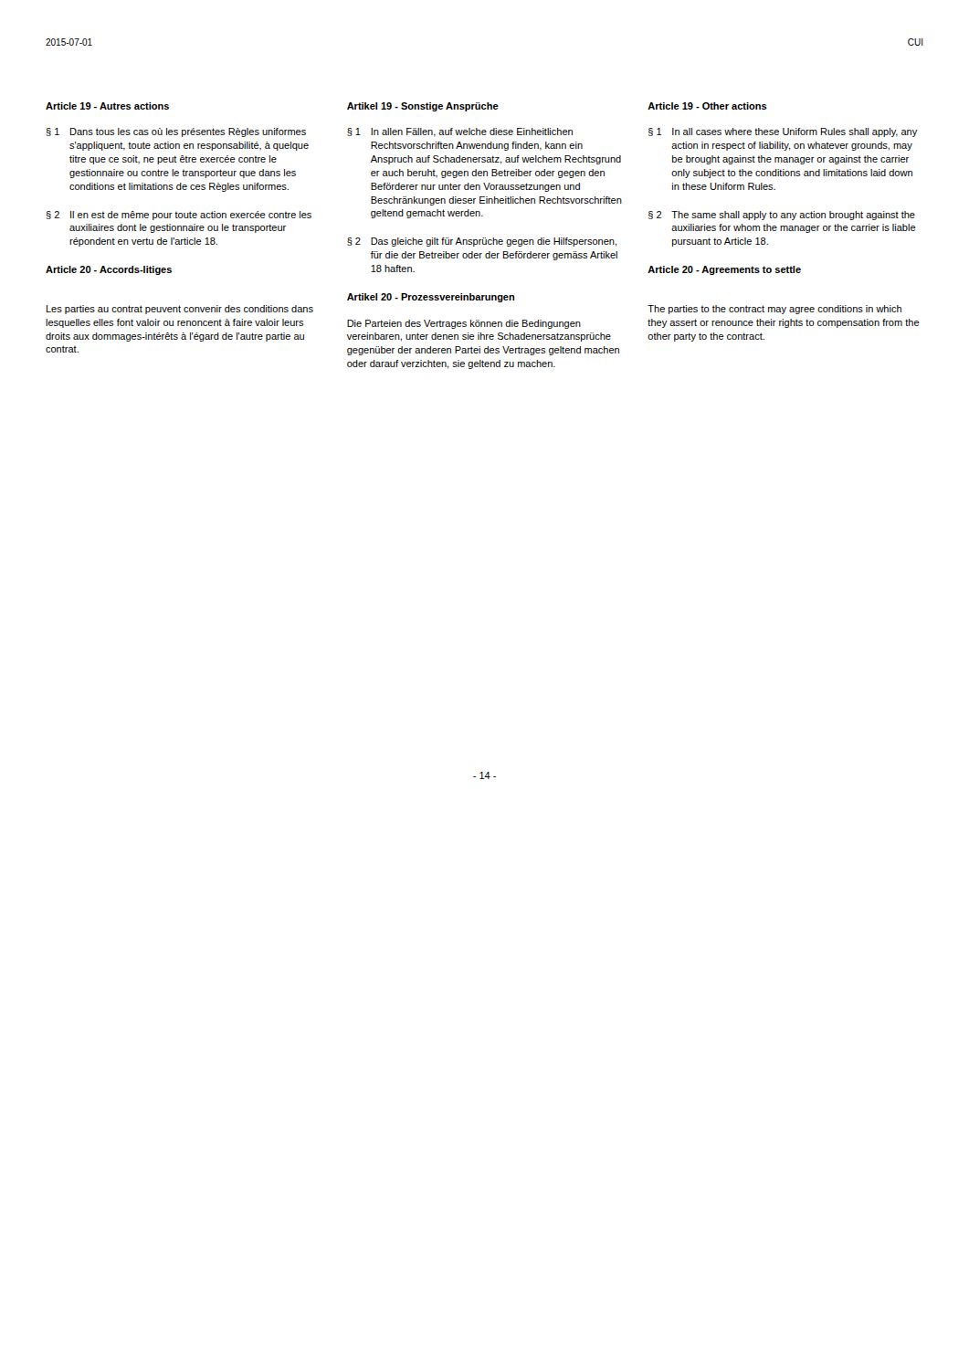2015-07-01 CUI
Article 19 - Autres actions
§ 1 Dans tous les cas où les présentes Règles uniformes s'appliquent, toute action en responsabilité, à quelque titre que ce soit, ne peut être exercée contre le gestionnaire ou contre le transporteur que dans les conditions et limitations de ces Règles uniformes.
§ 2 Il en est de même pour toute action exercée contre les auxiliaires dont le gestionnaire ou le transporteur répondent en vertu de l'article 18.
Article 20 - Accords-litiges
Les parties au contrat peuvent convenir des conditions dans lesquelles elles font valoir ou renoncent à faire valoir leurs droits aux dommages-intérêts à l'égard de l'autre partie au contrat.
Artikel 19 - Sonstige Ansprüche
§ 1 In allen Fällen, auf welche diese Einheitlichen Rechtsvorschriften Anwendung finden, kann ein Anspruch auf Schadenersatz, auf welchem Rechtsgrund er auch beruht, gegen den Betreiber oder gegen den Beförderer nur unter den Voraussetzungen und Beschränkungen dieser Einheitlichen Rechtsvorschriften geltend gemacht werden.
§ 2 Das gleiche gilt für Ansprüche gegen die Hilfspersonen, für die der Betreiber oder der Beförderer gemäss Artikel 18 haften.
Artikel 20 - Prozessvereinbarungen
Die Parteien des Vertrages können die Bedingungen vereinbaren, unter denen sie ihre Schadenersatzansprüche gegenüber der anderen Partei des Vertrages geltend machen oder darauf verzichten, sie geltend zu machen.
Article 19 - Other actions
§ 1 In all cases where these Uniform Rules shall apply, any action in respect of liability, on whatever grounds, may be brought against the manager or against the carrier only subject to the conditions and limitations laid down in these Uniform Rules.
§ 2 The same shall apply to any action brought against the auxiliaries for whom the manager or the carrier is liable pursuant to Article 18.
Article 20 - Agreements to settle
The parties to the contract may agree conditions in which they assert or renounce their rights to compensation from the other party to the contract.
- 14 -